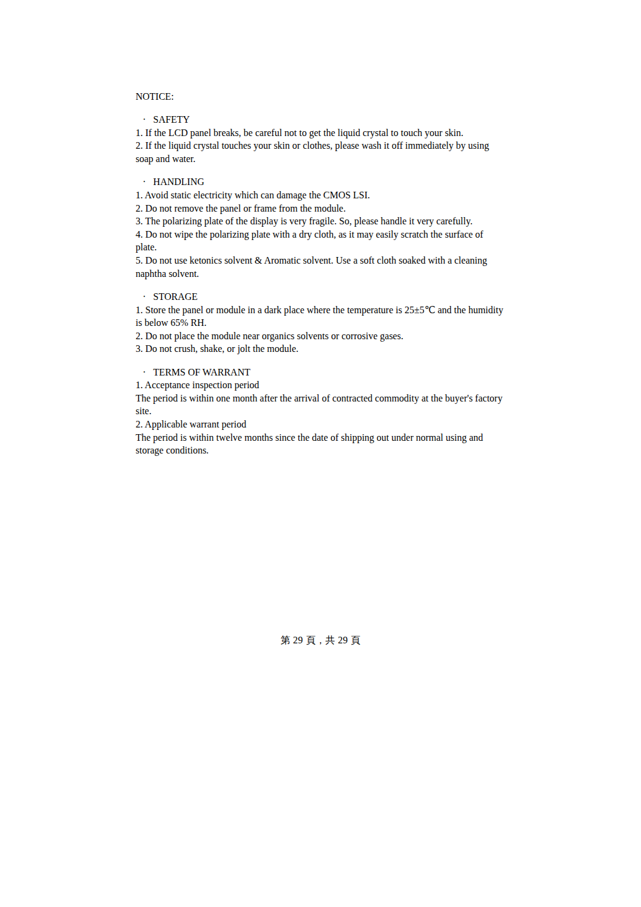NOTICE:
‧SAFETY
1. If the LCD panel breaks, be careful not to get the liquid crystal to touch your skin.
2. If the liquid crystal touches your skin or clothes, please wash it off immediately by using soap and water.
‧HANDLING
1. Avoid static electricity which can damage the CMOS LSI.
2. Do not remove the panel or frame from the module.
3. The polarizing plate of the display is very fragile. So, please handle it very carefully.
4. Do not wipe the polarizing plate with a dry cloth, as it may easily scratch the surface of plate.
5. Do not use ketonics solvent & Aromatic solvent. Use a soft cloth soaked with a cleaning naphtha solvent.
‧STORAGE
1. Store the panel or module in a dark place where the temperature is 25±5℃ and the humidity is below 65% RH.
2. Do not place the module near organics solvents or corrosive gases.
3. Do not crush, shake, or jolt the module.
‧TERMS OF WARRANT
1. Acceptance inspection period
The period is within one month after the arrival of contracted commodity at the buyer's factory site.
2. Applicable warrant period
The period is within twelve months since the date of shipping out under normal using and storage conditions.
第 29 頁，共 29 頁